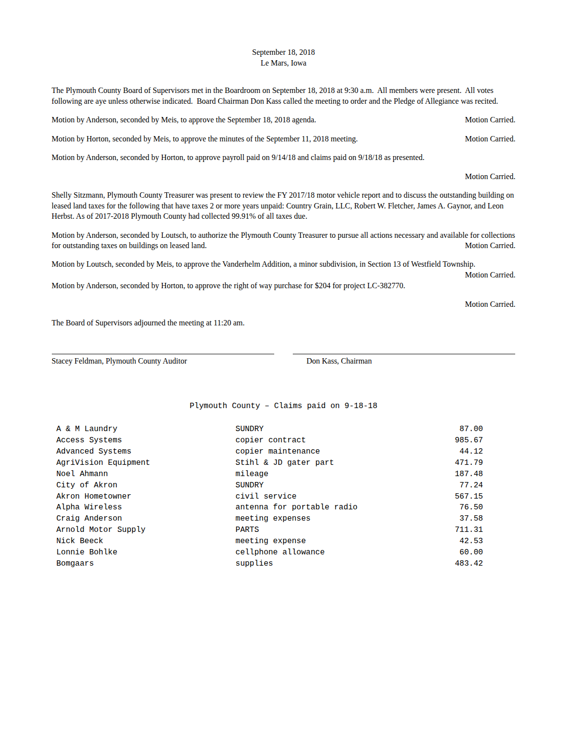September 18, 2018
Le Mars, Iowa
The Plymouth County Board of Supervisors met in the Boardroom on September 18, 2018 at 9:30 a.m. All members were present. All votes following are aye unless otherwise indicated. Board Chairman Don Kass called the meeting to order and the Pledge of Allegiance was recited.
Motion by Anderson, seconded by Meis, to approve the September 18, 2018 agenda. Motion Carried.
Motion by Horton, seconded by Meis, to approve the minutes of the September 11, 2018 meeting. Motion Carried.
Motion by Anderson, seconded by Horton, to approve payroll paid on 9/14/18 and claims paid on 9/18/18 as presented.
Motion Carried.
Shelly Sitzmann, Plymouth County Treasurer was present to review the FY 2017/18 motor vehicle report and to discuss the outstanding building on leased land taxes for the following that have taxes 2 or more years unpaid: Country Grain, LLC, Robert W. Fletcher, James A. Gaynor, and Leon Herbst. As of 2017-2018 Plymouth County had collected 99.91% of all taxes due.
Motion by Anderson, seconded by Loutsch, to authorize the Plymouth County Treasurer to pursue all actions necessary and available for collections for outstanding taxes on buildings on leased land. Motion Carried.
Motion by Loutsch, seconded by Meis, to approve the Vanderhelm Addition, a minor subdivision, in Section 13 of Westfield Township. Motion Carried.
Motion by Anderson, seconded by Horton, to approve the right of way purchase for $204 for project LC-382770.
Motion Carried.
The Board of Supervisors adjourned the meeting at 11:20 am.
| Stacey Feldman, Plymouth County Auditor | | Don Kass, Chairman |
Plymouth County – Claims paid on 9-18-18
| A & M Laundry | SUNDRY | 87.00 |
| Access Systems | copier contract | 985.67 |
| Advanced Systems | copier maintenance | 44.12 |
| AgriVision Equipment | Stihl & JD gater part | 471.79 |
| Noel Ahmann | mileage | 187.48 |
| City of Akron | SUNDRY | 77.24 |
| Akron Hometowner | civil service | 567.15 |
| Alpha Wireless | antenna for portable radio | 76.50 |
| Craig Anderson | meeting expenses | 37.58 |
| Arnold Motor Supply | PARTS | 711.31 |
| Nick Beeck | meeting expense | 42.53 |
| Lonnie Bohlke | cellphone allowance | 60.00 |
| Bomgaars | supplies | 483.42 |